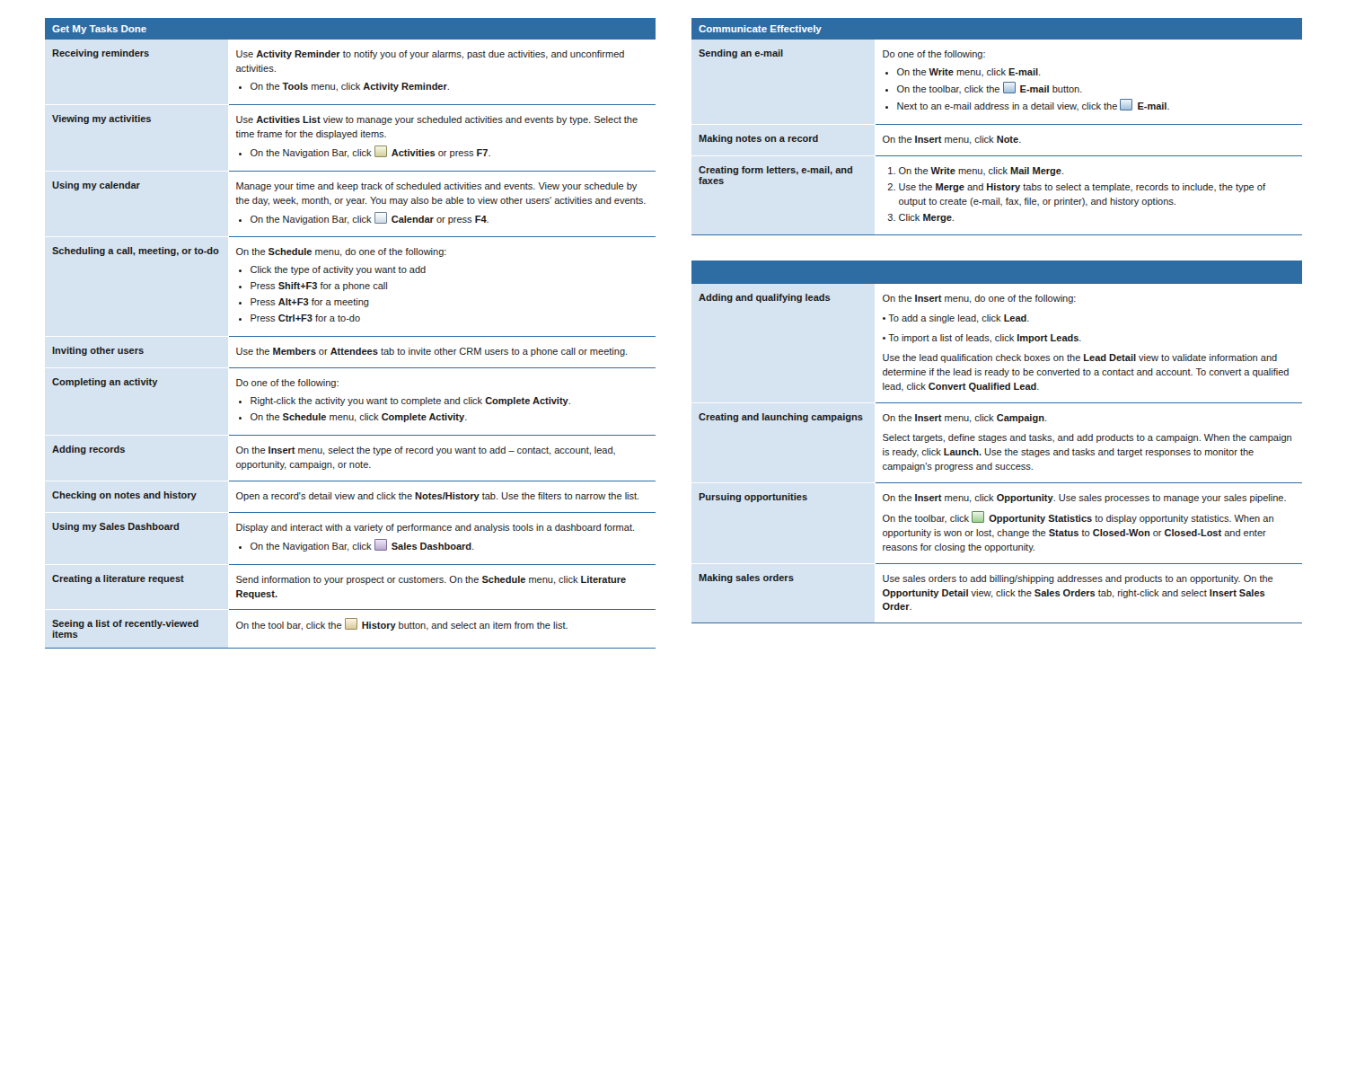Get My Tasks Done
| Receiving reminders | Use Activity Reminder to notify you of your alarms, past due activities, and unconfirmed activities. On the Tools menu, click Activity Reminder . |
| Viewing my activities | Use Activities List view to manage your scheduled activities and events by type. Select the time frame for the displayed items. On the Navigation Bar, click Activities or press F7 . |
| Using my calendar | Manage your time and keep track of scheduled activities and events. View your schedule by the day, week, month, or year. You may also be able to view other users' activities and events. On the Navigation Bar, click Calendar or press F4 . |
| Scheduling a call, meeting, or to-do | On the Schedule menu, do one of the following: Click the type of activity you want to add Press Shift+F3 for a phone call Press Alt+F3 for a meeting Press Ctrl+F3 for a to-do |
| Inviting other users | Use the Members or Attendees tab to invite other CRM users to a phone call or meeting. |
| Completing an activity | Do one of the following: Right-click the activity you want to complete and click Complete Activity . On the Schedule menu, click Complete Activity . |
| Adding records | On the Insert menu, select the type of record you want to add – contact, account, lead, opportunity, campaign, or note. |
| Checking on notes and history | Open a record's detail view and click the Notes/History tab. Use the filters to narrow the list. |
| Using my Sales Dashboard | Display and interact with a variety of performance and analysis tools in a dashboard format. On the Navigation Bar, click Sales Dashboard . |
| Creating a literature request | Send information to your prospect or customers. On the Schedule menu, click Literature Request. |
| Seeing a list of recently-viewed items | On the tool bar, click the History button, and select an item from the list. |
Communicate Effectively
| Sending an e-mail | Do one of the following: On the Write menu, click E-mail . On the toolbar, click the E-mail button. Next to an e-mail address in a detail view, click the E-mail . |
| Making notes on a record | On the Insert menu, click Note . |
| Creating form letters, e-mail, and faxes | On the Write menu, click Mail Merge . Use the Merge and History tabs to select a template, records to include, the type of output to create (e-mail, fax, file, or printer), and history options. Click Merge . |
| Adding and qualifying leads | On the Insert menu, do one of the following: • To add a single lead, click Lead . • To import a list of leads, click Import Leads . Use the lead qualification check boxes on the Lead Detail view to validate information and determine if the lead is ready to be converted to a contact and account. To convert a qualified lead, click Convert Qualified Lead . |
| Creating and launching campaigns | On the Insert menu, click Campaign . Select targets, define stages and tasks, and add products to a campaign. When the campaign is ready, click Launch. Use the stages and tasks and target responses to monitor the campaign's progress and success. |
| Pursuing opportunities | On the Insert menu, click Opportunity . Use sales processes to manage your sales pipeline. On the toolbar, click Opportunity Statistics to display opportunity statistics. When an opportunity is won or lost, change the Status to Closed-Won or Closed-Lost and enter reasons for closing the opportunity. |
| Making sales orders | Use sales orders to add billing/shipping addresses and products to an opportunity. On the Opportunity Detail view, click the Sales Orders tab, right-click and select Insert Sales Order . |